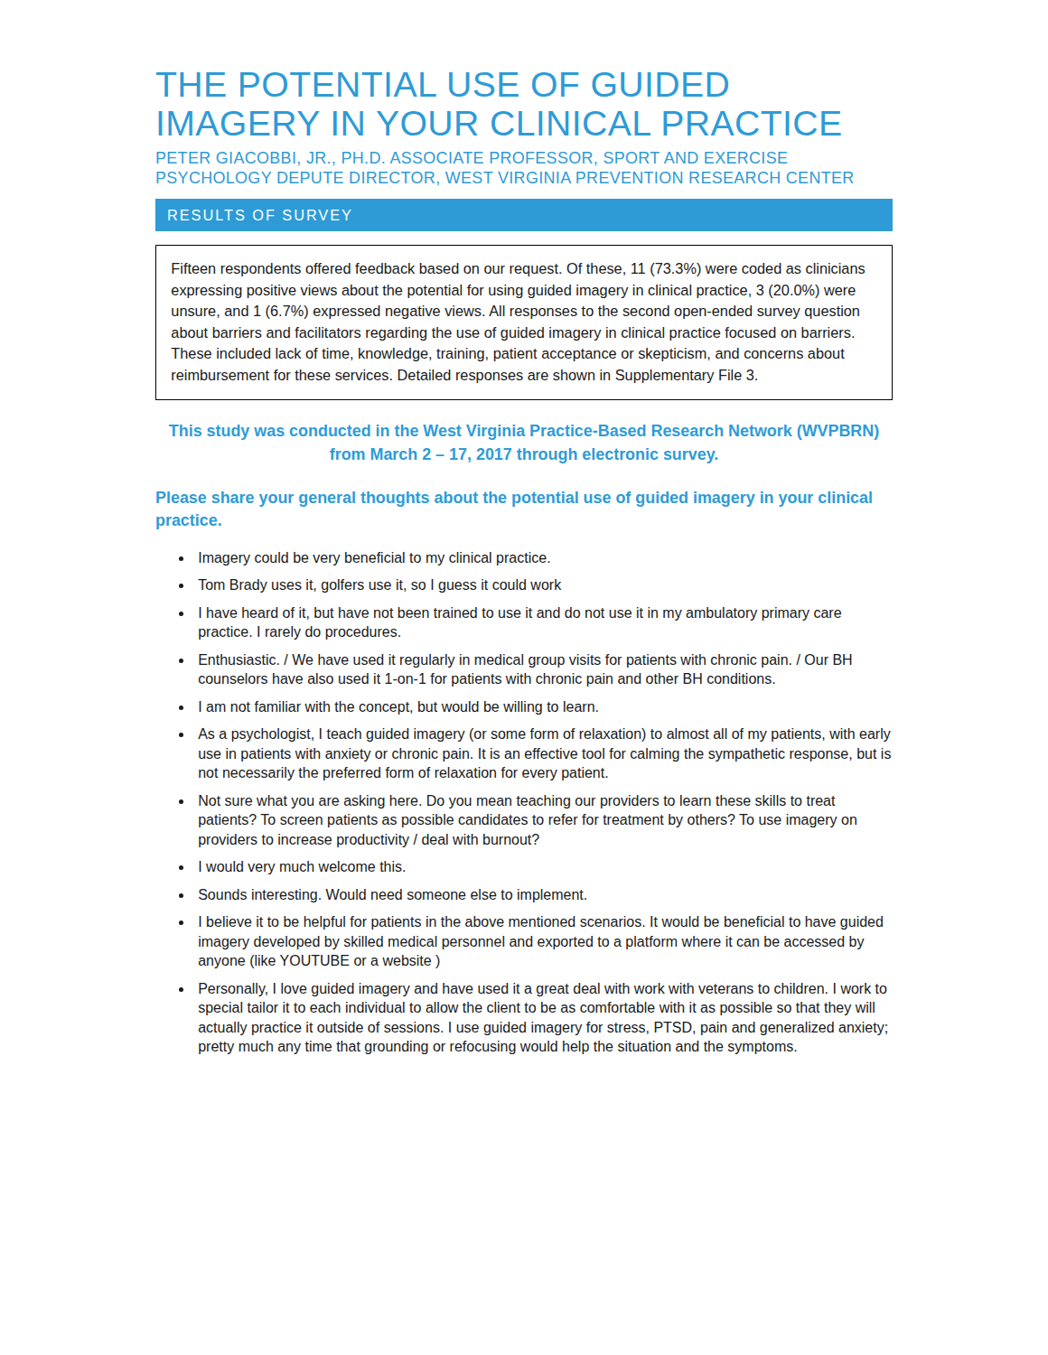THE POTENTIAL USE OF GUIDED IMAGERY IN YOUR CLINICAL PRACTICE
Peter Giacobbi, Jr., Ph.D. Associate Professor, Sport and Exercise Psychology Depute Director, West Virginia Prevention Research Center
Results of Survey
Fifteen respondents offered feedback based on our request. Of these, 11 (73.3%) were coded as clinicians expressing positive views about the potential for using guided imagery in clinical practice, 3 (20.0%) were unsure, and 1 (6.7%) expressed negative views. All responses to the second open-ended survey question about barriers and facilitators regarding the use of guided imagery in clinical practice focused on barriers. These included lack of time, knowledge, training, patient acceptance or skepticism, and concerns about reimbursement for these services. Detailed responses are shown in Supplementary File 3.
This study was conducted in the West Virginia Practice-Based Research Network (WVPBRN) from March 2 – 17, 2017 through electronic survey.
Please share your general thoughts about the potential use of guided imagery in your clinical practice.
Imagery could be very beneficial to my clinical practice.
Tom Brady uses it, golfers use it, so I guess it could work
I have heard of it, but have not been trained to use it and do not use it in my ambulatory primary care practice. I rarely do procedures.
Enthusiastic. / We have used it regularly in medical group visits for patients with chronic pain. / Our BH counselors have also used it 1-on-1 for patients with chronic pain and other BH conditions.
I am not familiar with the concept, but would be willing to learn.
As a psychologist, I teach guided imagery (or some form of relaxation) to almost all of my patients, with early use in patients with anxiety or chronic pain. It is an effective tool for calming the sympathetic response, but is not necessarily the preferred form of relaxation for every patient.
Not sure what you are asking here. Do you mean teaching our providers to learn these skills to treat patients? To screen patients as possible candidates to refer for treatment by others? To use imagery on providers to increase productivity / deal with burnout?
I would very much welcome this.
Sounds interesting. Would need someone else to implement.
I believe it to be helpful for patients in the above mentioned scenarios. It would be beneficial to have guided imagery developed by skilled medical personnel and exported to a platform where it can be accessed by anyone (like YOUTUBE or a website )
Personally, I love guided imagery and have used it a great deal with work with veterans to children. I work to special tailor it to each individual to allow the client to be as comfortable with it as possible so that they will actually practice it outside of sessions. I use guided imagery for stress, PTSD, pain and generalized anxiety; pretty much any time that grounding or refocusing would help the situation and the symptoms.